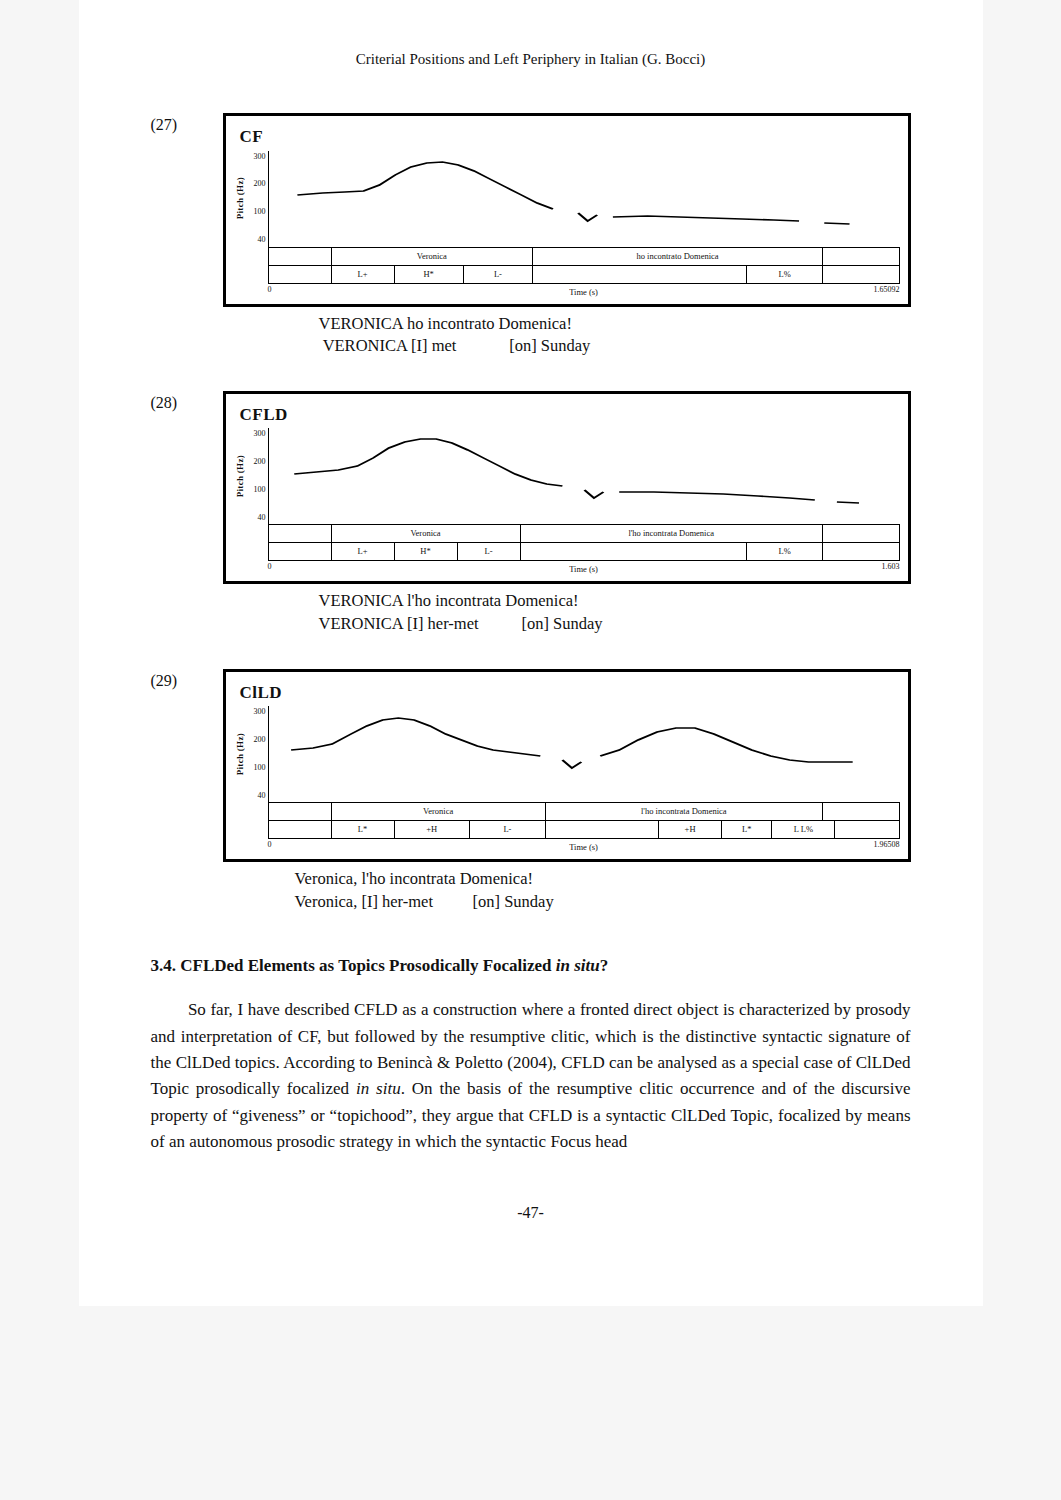Criterial Positions and Left Periphery in Italian (G. Bocci)
(27)
CF
30020010040
Pitch (Hz)
Veronica
ho incontrato Domenica
L+
H*
L-
L%
0 Time (s) 1.65092
VERONICA ho incontrato Domenica! VERONICA [I] met [on] Sunday
(28)
CFLD
30020010040
Pitch (Hz)
Veronica
l'ho incontrata Domenica
L+
H*
L-
L%
0 Time (s) 1.603
VERONICA l'ho incontrata Domenica! VERONICA [I] her-met [on] Sunday
(29)
ClLD
30020010040
Pitch (Hz)
Veronica
l'ho incontrata Domenica
L*
+H
L-
+H
L*
L L%
0 Time (s) 1.96508
Veronica, l'ho incontrata Domenica! Veronica, [I] her-met [on] Sunday
3.4. CFLDed Elements as Topics Prosodically Focalized in situ?
So far, I have described CFLD as a construction where a fronted direct object is characterized by prosody and interpretation of CF, but followed by the resumptive clitic, which is the distinctive syntactic signature of the ClLDed topics. According to Benincà & Poletto (2004), CFLD can be analysed as a special case of ClLDed Topic prosodically focalized in situ. On the basis of the resumptive clitic occurrence and of the discursive property of “giveness” or “topichood”, they argue that CFLD is a syntactic ClLDed Topic, focalized by means of an autonomous prosodic strategy in which the syntactic Focus head
-47-